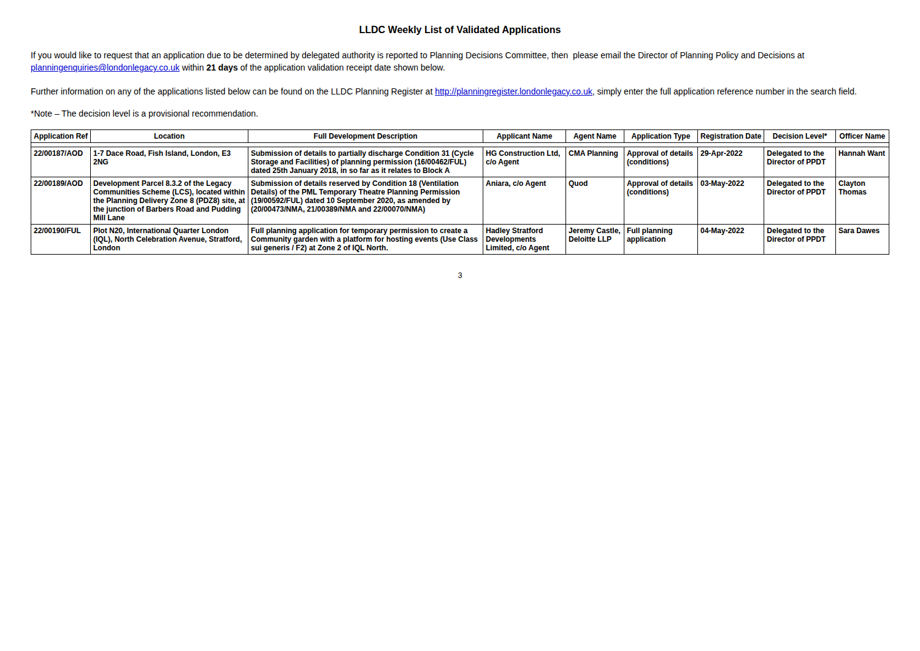LLDC Weekly List of Validated Applications
If you would like to request that an application due to be determined by delegated authority is reported to Planning Decisions Committee, then please email the Director of Planning Policy and Decisions at planningenquiries@londonlegacy.co.uk within 21 days of the application validation receipt date shown below.
Further information on any of the applications listed below can be found on the LLDC Planning Register at http://planningregister.londonlegacy.co.uk, simply enter the full application reference number in the search field.
*Note – The decision level is a provisional recommendation.
LLDC Weekly List of Validated Applications
| Application Ref | Location | Full Development Description | Applicant Name | Agent Name | Application Type | Registration Date | Decision Level* | Officer Name |
| --- | --- | --- | --- | --- | --- | --- | --- | --- |
| 22/00187/AOD | 1-7 Dace Road, Fish Island, London, E3 2NG | Submission of details to partially discharge Condition 31 (Cycle Storage and Facilities) of planning permission (16/00462/FUL) dated 25th January 2018, in so far as it relates to Block A | HG Construction Ltd, c/o Agent | CMA Planning | Approval of details (conditions) | 29-Apr-2022 | Delegated to the Director of PPDT | Hannah Want |
| 22/00189/AOD | Development Parcel 8.3.2 of the Legacy Communities Scheme (LCS), located within the Planning Delivery Zone 8 (PDZ8) site, at the junction of Barbers Road and Pudding Mill Lane | Submission of details reserved by Condition 18 (Ventilation Details) of the PML Temporary Theatre Planning Permission (19/00592/FUL) dated 10 September 2020, as amended by (20/00473/NMA, 21/00389/NMA and 22/00070/NMA) | Aniara, c/o Agent | Quod | Approval of details (conditions) | 03-May-2022 | Delegated to the Director of PPDT | Clayton Thomas |
| 22/00190/FUL | Plot N20, International Quarter London (IQL), North Celebration Avenue, Stratford, London | Full planning application for temporary permission to create a Community garden with a platform for hosting events (Use Class sui generis / F2) at Zone 2 of IQL North. | Hadley Stratford Developments Limited, c/o Agent | Jeremy Castle, Deloitte LLP | Full planning application | 04-May-2022 | Delegated to the Director of PPDT | Sara Dawes |
3